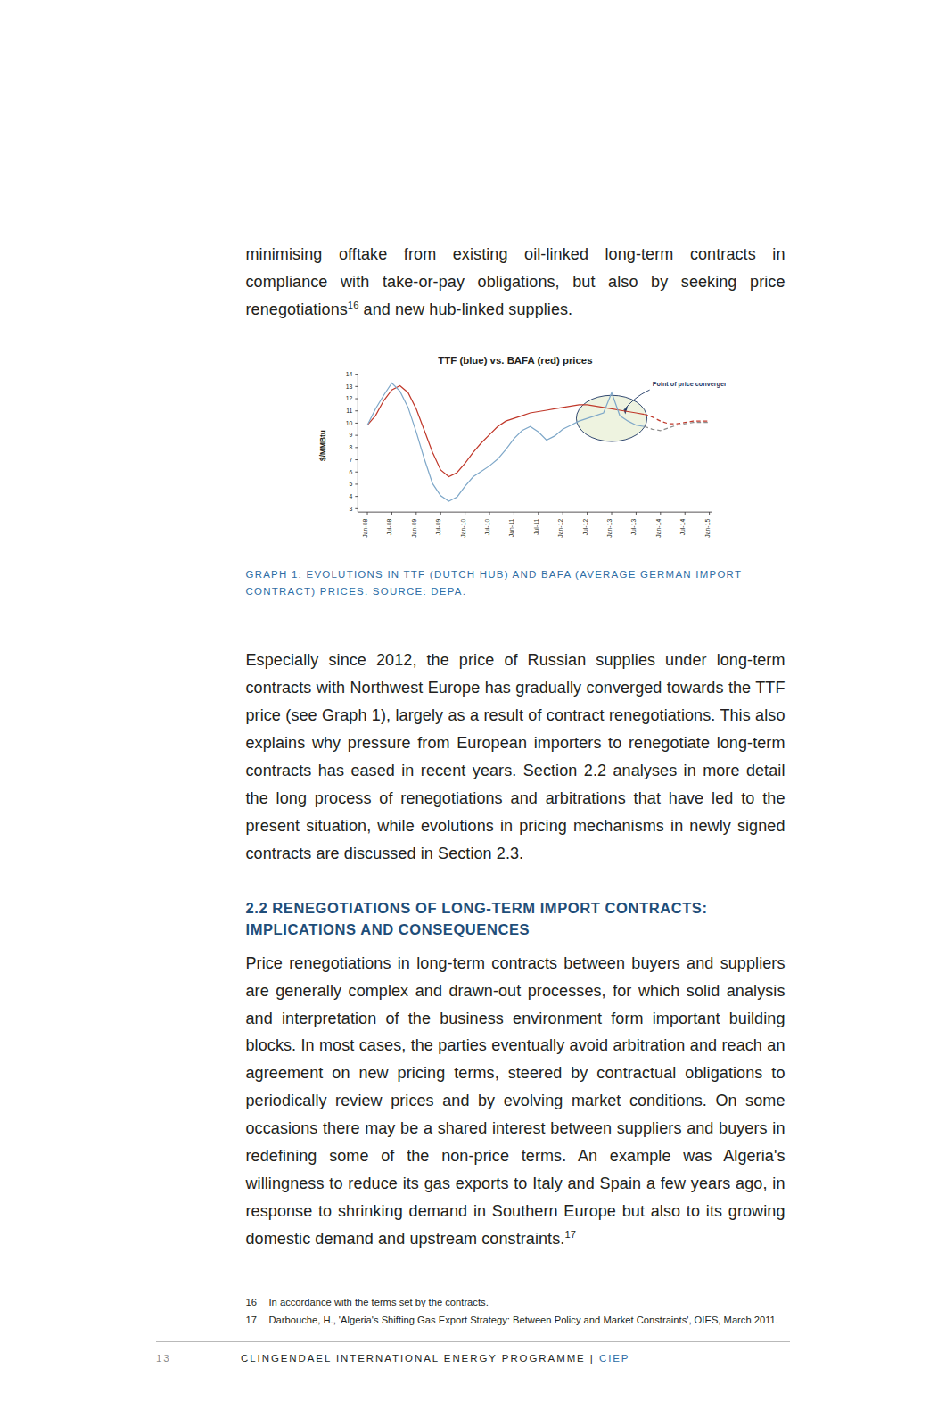minimising offtake from existing oil-linked long-term contracts in compliance with take-or-pay obligations, but also by seeking price renegotiations16 and new hub-linked supplies.
TTF (blue) vs. BAFA (red) prices $/MMBtu 14 13 12 11 10 9 8 7 6 5 4 3 Jan-08 Jul-08 Jan-09 Jul-09 Jan-10 Jul-10 Jan-11 Jul-11 Jan-12 Jul-12 Jan-13 Jul-13 Jan-14 Jul-14 Jan-15 Point of price convergence
Graph 1: Evolutions in TTF (Dutch hub) and BAFA (average German import contract) prices. Source: DEPA.
Especially since 2012, the price of Russian supplies under long-term contracts with Northwest Europe has gradually converged towards the TTF price (see Graph 1), largely as a result of contract renegotiations. This also explains why pressure from European importers to renegotiate long-term contracts has eased in recent years. Section 2.2 analyses in more detail the long process of renegotiations and arbitrations that have led to the present situation, while evolutions in pricing mechanisms in newly signed contracts are discussed in Section 2.3.
2.2 Renegotiations of long-term import contracts:
implications and consequences
Price renegotiations in long-term contracts between buyers and suppliers are generally complex and drawn-out processes, for which solid analysis and interpretation of the business environment form important building blocks. In most cases, the parties eventually avoid arbitration and reach an agreement on new pricing terms, steered by contractual obligations to periodically review prices and by evolving market conditions. On some occasions there may be a shared interest between suppliers and buyers in redefining some of the non-price terms. An example was Algeria's willingness to reduce its gas exports to Italy and Spain a few years ago, in response to shrinking demand in Southern Europe but also to its growing domestic demand and upstream constraints.17
16 In accordance with the terms set by the contracts.
17 Darbouche, H., 'Algeria's Shifting Gas Export Strategy: Between Policy and Market Constraints', OIES, March 2011.
13 CLINGENDAEL INTERNATIONAL ENERGY PROGRAMME | CIEP